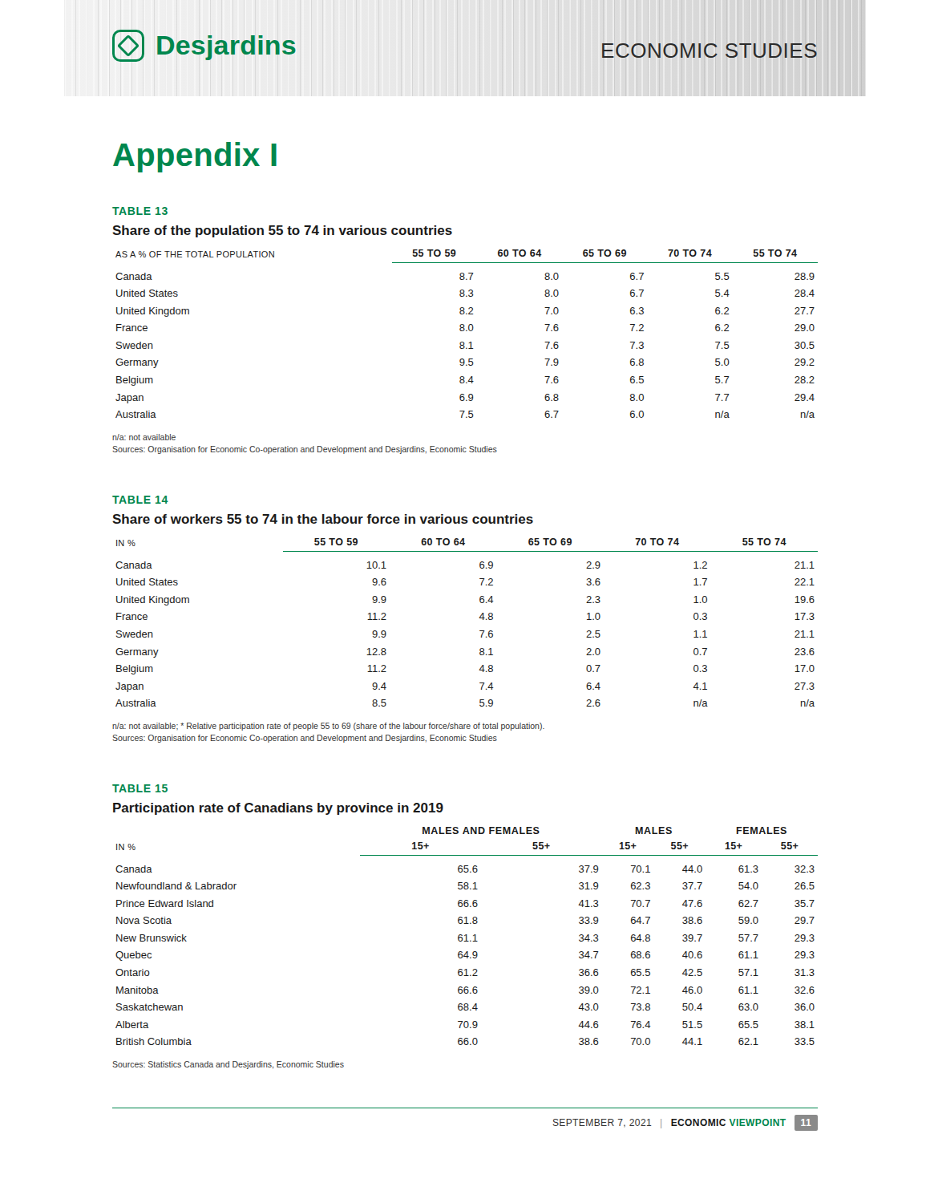Desjardins
ECONOMIC STUDIES
Appendix I
TABLE 13
Share of the population 55 to 74 in various countries
| AS A % OF THE TOTAL POPULATION | 55 TO 59 | 60 TO 64 | 65 TO 69 | 70 TO 74 | 55 TO 74 |
| --- | --- | --- | --- | --- | --- |
| Canada | 8.7 | 8.0 | 6.7 | 5.5 | 28.9 |
| United States | 8.3 | 8.0 | 6.7 | 5.4 | 28.4 |
| United Kingdom | 8.2 | 7.0 | 6.3 | 6.2 | 27.7 |
| France | 8.0 | 7.6 | 7.2 | 6.2 | 29.0 |
| Sweden | 8.1 | 7.6 | 7.3 | 7.5 | 30.5 |
| Germany | 9.5 | 7.9 | 6.8 | 5.0 | 29.2 |
| Belgium | 8.4 | 7.6 | 6.5 | 5.7 | 28.2 |
| Japan | 6.9 | 6.8 | 8.0 | 7.7 | 29.4 |
| Australia | 7.5 | 6.7 | 6.0 | n/a | n/a |
n/a: not available Sources: Organisation for Economic Co-operation and Development and Desjardins, Economic Studies
TABLE 14
Share of workers 55 to 74 in the labour force in various countries
| IN % | 55 TO 59 | 60 TO 64 | 65 TO 69 | 70 TO 74 | 55 TO 74 |
| --- | --- | --- | --- | --- | --- |
| Canada | 10.1 | 6.9 | 2.9 | 1.2 | 21.1 |
| United States | 9.6 | 7.2 | 3.6 | 1.7 | 22.1 |
| United Kingdom | 9.9 | 6.4 | 2.3 | 1.0 | 19.6 |
| France | 11.2 | 4.8 | 1.0 | 0.3 | 17.3 |
| Sweden | 9.9 | 7.6 | 2.5 | 1.1 | 21.1 |
| Germany | 12.8 | 8.1 | 2.0 | 0.7 | 23.6 |
| Belgium | 11.2 | 4.8 | 0.7 | 0.3 | 17.0 |
| Japan | 9.4 | 7.4 | 6.4 | 4.1 | 27.3 |
| Australia | 8.5 | 5.9 | 2.6 | n/a | n/a |
n/a: not available; * Relative participation rate of people 55 to 69 (share of the labour force/share of total population). Sources: Organisation for Economic Co-operation and Development and Desjardins, Economic Studies
TABLE 15
Participation rate of Canadians by province in 2019
| | MALES AND FEMALES | MALES | FEMALES |
| --- | --- | --- | --- |
| IN % | 15+ | 55+ | 15+ | 55+ | 15+ | 55+ |
| Canada | 65.6 | 37.9 | 70.1 | 44.0 | 61.3 | 32.3 |
| Newfoundland & Labrador | 58.1 | 31.9 | 62.3 | 37.7 | 54.0 | 26.5 |
| Prince Edward Island | 66.6 | 41.3 | 70.7 | 47.6 | 62.7 | 35.7 |
| Nova Scotia | 61.8 | 33.9 | 64.7 | 38.6 | 59.0 | 29.7 |
| New Brunswick | 61.1 | 34.3 | 64.8 | 39.7 | 57.7 | 29.3 |
| Quebec | 64.9 | 34.7 | 68.6 | 40.6 | 61.1 | 29.3 |
| Ontario | 61.2 | 36.6 | 65.5 | 42.5 | 57.1 | 31.3 |
| Manitoba | 66.6 | 39.0 | 72.1 | 46.0 | 61.1 | 32.6 |
| Saskatchewan | 68.4 | 43.0 | 73.8 | 50.4 | 63.0 | 36.0 |
| Alberta | 70.9 | 44.6 | 76.4 | 51.5 | 65.5 | 38.1 |
| British Columbia | 66.0 | 38.6 | 70.0 | 44.1 | 62.1 | 33.5 |
Sources: Statistics Canada and Desjardins, Economic Studies
SEPTEMBER 7, 2021 | ECONOMIC VIEWPOINT 11